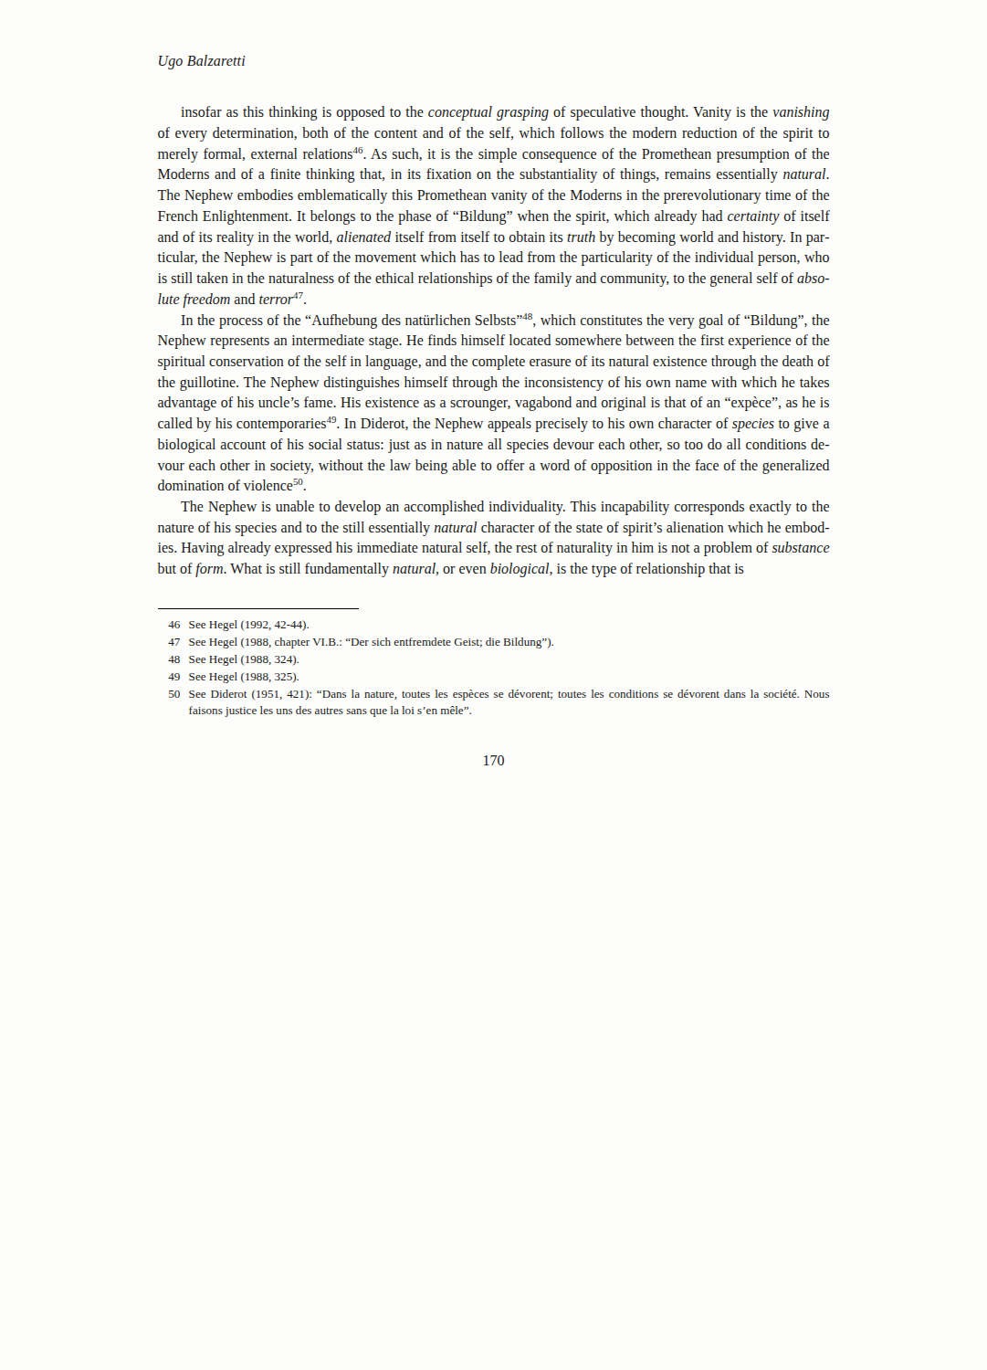Ugo Balzaretti
insofar as this thinking is opposed to the conceptual grasping of speculative thought. Vanity is the vanishing of every determination, both of the content and of the self, which follows the modern reduction of the spirit to merely formal, external relations46. As such, it is the simple consequence of the Promethean presumption of the Moderns and of a finite thinking that, in its fixation on the substantiality of things, remains essentially natural. The Nephew embodies emblematically this Promethean vanity of the Moderns in the prerevolutionary time of the French Enlightenment. It belongs to the phase of “Bildung” when the spirit, which already had certainty of itself and of its reality in the world, alienated itself from itself to obtain its truth by becoming world and history. In particular, the Nephew is part of the movement which has to lead from the particularity of the individual person, who is still taken in the naturalness of the ethical relationships of the family and community, to the general self of absolute freedom and terror47.
In the process of the “Aufhebung des natürlichen Selbsts”48, which constitutes the very goal of “Bildung”, the Nephew represents an intermediate stage. He finds himself located somewhere between the first experience of the spiritual conservation of the self in language, and the complete erasure of its natural existence through the death of the guillotine. The Nephew distinguishes himself through the inconsistency of his own name with which he takes advantage of his uncle’s fame. His existence as a scrounger, vagabond and original is that of an “expèce”, as he is called by his contemporaries49. In Diderot, the Nephew appeals precisely to his own character of species to give a biological account of his social status: just as in nature all species devour each other, so too do all conditions devour each other in society, without the law being able to offer a word of opposition in the face of the generalized domination of violence50.
The Nephew is unable to develop an accomplished individuality. This incapability corresponds exactly to the nature of his species and to the still essentially natural character of the state of spirit’s alienation which he embodies. Having already expressed his immediate natural self, the rest of naturality in him is not a problem of substance but of form. What is still fundamentally natural, or even biological, is the type of relationship that is
46 See Hegel (1992, 42-44).
47 See Hegel (1988, chapter VI.B.: “Der sich entfremdete Geist; die Bildung”).
48 See Hegel (1988, 324).
49 See Hegel (1988, 325).
50 See Diderot (1951, 421): “Dans la nature, toutes les espèces se dévorent; toutes les conditions se dévorent dans la société. Nous faisons justice les uns des autres sans que la loi s’en mêle”.
170